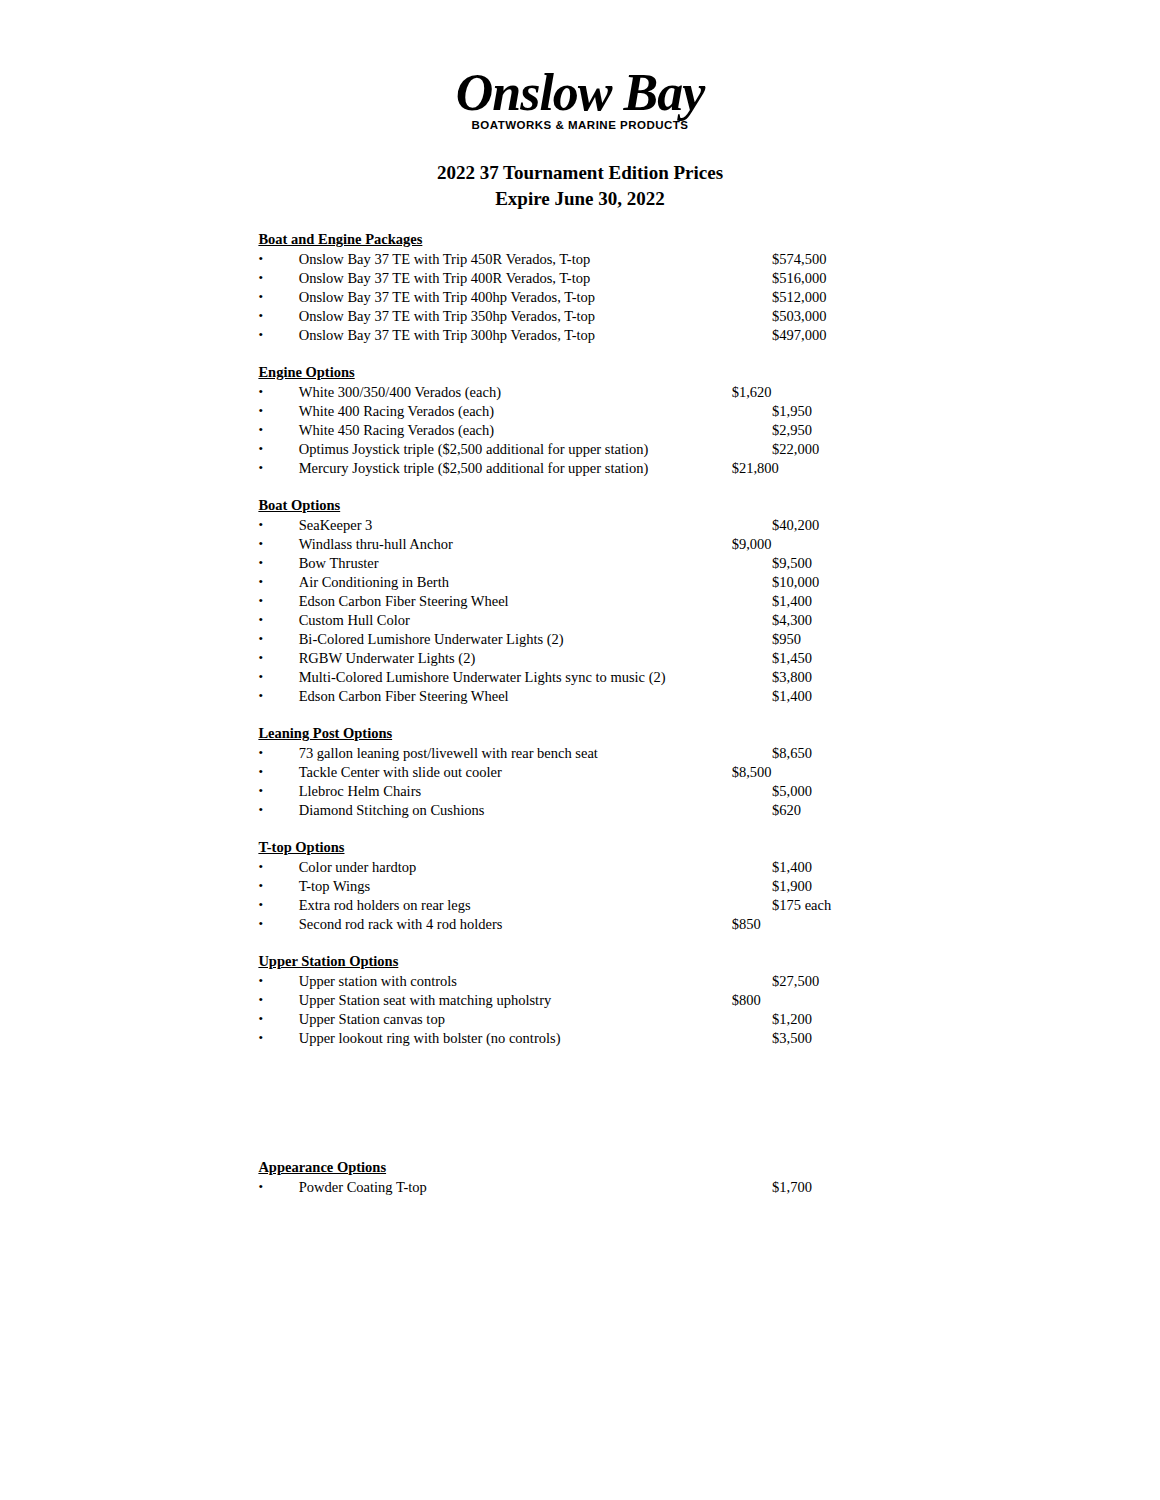Onslow Bay
BOATWORKS & MARINE PRODUCTS
2022 37 Tournament Edition Prices Expire June 30, 2022
Boat and Engine Packages
| • | Onslow Bay 37 TE with Trip 450R Verados, T-top | $574,500 |
| • | Onslow Bay 37 TE with Trip 400R Verados, T-top | $516,000 |
| • | Onslow Bay 37 TE with Trip 400hp Verados, T-top | $512,000 |
| • | Onslow Bay 37 TE with Trip 350hp Verados, T-top | $503,000 |
| • | Onslow Bay 37 TE with Trip 300hp Verados, T-top | $497,000 |
Engine Options
| • | White 300/350/400 Verados (each) | $1,620 |
| • | White 400 Racing Verados (each) | $1,950 |
| • | White 450 Racing Verados (each) | $2,950 |
| • | Optimus Joystick triple ($2,500 additional for upper station) | $22,000 |
| • | Mercury Joystick triple ($2,500 additional for upper station) | $21,800 |
Boat Options
| • | SeaKeeper 3 | $40,200 |
| • | Windlass thru-hull Anchor | $9,000 |
| • | Bow Thruster | $9,500 |
| • | Air Conditioning in Berth | $10,000 |
| • | Edson Carbon Fiber Steering Wheel | $1,400 |
| • | Custom Hull Color | $4,300 |
| • | Bi-Colored Lumishore Underwater Lights (2) | $950 |
| • | RGBW Underwater Lights (2) | $1,450 |
| • | Multi-Colored Lumishore Underwater Lights sync to music (2) | $3,800 |
| • | Edson Carbon Fiber Steering Wheel | $1,400 |
Leaning Post Options
| • | 73 gallon leaning post/livewell with rear bench seat | $8,650 |
| • | Tackle Center with slide out cooler | $8,500 |
| • | Llebroc Helm Chairs | $5,000 |
| • | Diamond Stitching on Cushions | $620 |
T-top Options
| • | Color under hardtop | $1,400 |
| • | T-top Wings | $1,900 |
| • | Extra rod holders on rear legs | $175 each |
| • | Second rod rack with 4 rod holders | $850 |
Upper Station Options
| • | Upper station with controls | $27,500 |
| • | Upper Station seat with matching upholstry | $800 |
| • | Upper Station canvas top | $1,200 |
| • | Upper lookout ring with bolster (no controls) | $3,500 |
Appearance Options
| • | Powder Coating T-top | $1,700 |